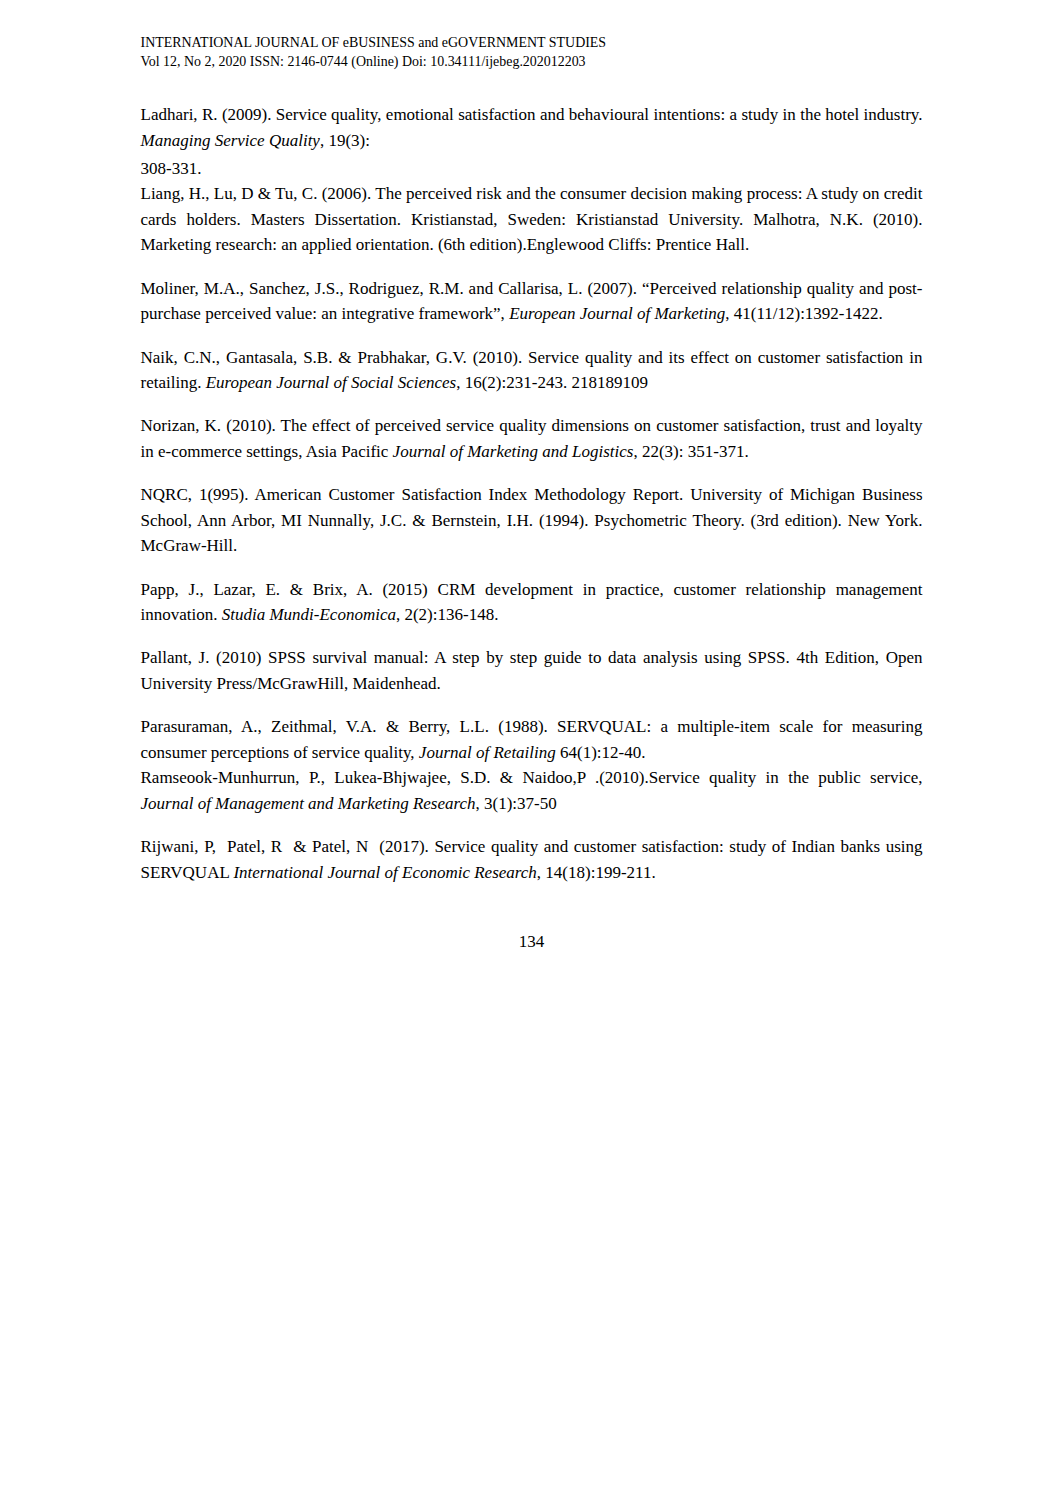INTERNATIONAL JOURNAL OF eBUSINESS and eGOVERNMENT STUDIES
Vol 12, No 2, 2020 ISSN: 2146-0744 (Online) Doi: 10.34111/ijebeg.202012203
Ladhari, R. (2009). Service quality, emotional satisfaction and behavioural intentions: a study in the hotel industry. Managing Service Quality, 19(3):
308-331.
Liang, H., Lu, D & Tu, C. (2006). The perceived risk and the consumer decision making process: A study on credit cards holders. Masters Dissertation. Kristianstad, Sweden: Kristianstad University. Malhotra, N.K. (2010). Marketing research: an applied orientation. (6th edition).Englewood Cliffs: Prentice Hall.
Moliner, M.A., Sanchez, J.S., Rodriguez, R.M. and Callarisa, L. (2007). “Perceived relationship quality and post-purchase perceived value: an integrative framework”, European Journal of Marketing, 41(11/12):1392-1422.
Naik, C.N., Gantasala, S.B. & Prabhakar, G.V. (2010). Service quality and its effect on customer satisfaction in retailing. European Journal of Social Sciences, 16(2):231-243. 218189109
Norizan, K. (2010). The effect of perceived service quality dimensions on customer satisfaction, trust and loyalty in e-commerce settings, Asia Pacific Journal of Marketing and Logistics, 22(3): 351-371.
NQRC, 1(995). American Customer Satisfaction Index Methodology Report. University of Michigan Business School, Ann Arbor, MI Nunnally, J.C. & Bernstein, I.H. (1994). Psychometric Theory. (3rd edition). New York. McGraw-Hill.
Papp, J., Lazar, E. & Brix, A. (2015) CRM development in practice, customer relationship management innovation. Studia Mundi-Economica, 2(2):136-148.
Pallant, J. (2010) SPSS survival manual: A step by step guide to data analysis using SPSS. 4th Edition, Open University Press/McGrawHill, Maidenhead.
Parasuraman, A., Zeithmal, V.A. & Berry, L.L. (1988). SERVQUAL: a multiple-item scale for measuring consumer perceptions of service quality, Journal of Retailing 64(1):12-40.
Ramseook-Munhurrun, P., Lukea-Bhjwajee, S.D. & Naidoo,P .(2010).Service quality in the public service, Journal of Management and Marketing Research, 3(1):37-50
Rijwani, P, Patel, R & Patel, N (2017). Service quality and customer satisfaction: study of Indian banks using SERVQUAL International Journal of Economic Research, 14(18):199-211.
134